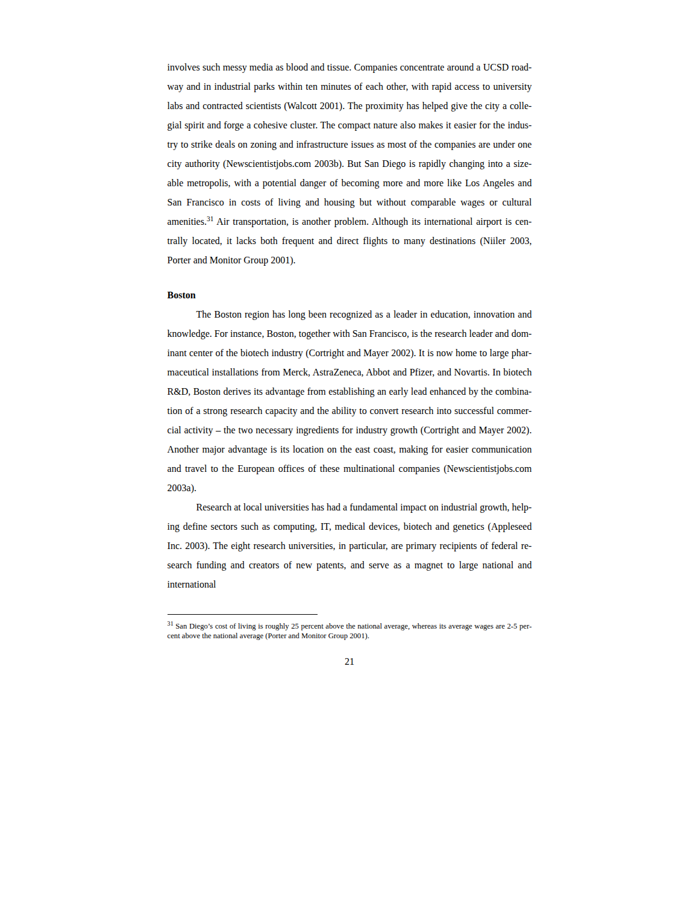involves such messy media as blood and tissue. Companies concentrate around a UCSD roadway and in industrial parks within ten minutes of each other, with rapid access to university labs and contracted scientists (Walcott 2001). The proximity has helped give the city a collegial spirit and forge a cohesive cluster. The compact nature also makes it easier for the industry to strike deals on zoning and infrastructure issues as most of the companies are under one city authority (Newscientistjobs.com 2003b). But San Diego is rapidly changing into a sizeable metropolis, with a potential danger of becoming more and more like Los Angeles and San Francisco in costs of living and housing but without comparable wages or cultural amenities.31 Air transportation, is another problem. Although its international airport is centrally located, it lacks both frequent and direct flights to many destinations (Niiler 2003, Porter and Monitor Group 2001).
Boston
The Boston region has long been recognized as a leader in education, innovation and knowledge. For instance, Boston, together with San Francisco, is the research leader and dominant center of the biotech industry (Cortright and Mayer 2002). It is now home to large pharmaceutical installations from Merck, AstraZeneca, Abbot and Pfizer, and Novartis. In biotech R&D, Boston derives its advantage from establishing an early lead enhanced by the combination of a strong research capacity and the ability to convert research into successful commercial activity – the two necessary ingredients for industry growth (Cortright and Mayer 2002). Another major advantage is its location on the east coast, making for easier communication and travel to the European offices of these multinational companies (Newscientistjobs.com 2003a).
Research at local universities has had a fundamental impact on industrial growth, helping define sectors such as computing, IT, medical devices, biotech and genetics (Appleseed Inc. 2003). The eight research universities, in particular, are primary recipients of federal research funding and creators of new patents, and serve as a magnet to large national and international
31 San Diego’s cost of living is roughly 25 percent above the national average, whereas its average wages are 2-5 percent above the national average (Porter and Monitor Group 2001).
21